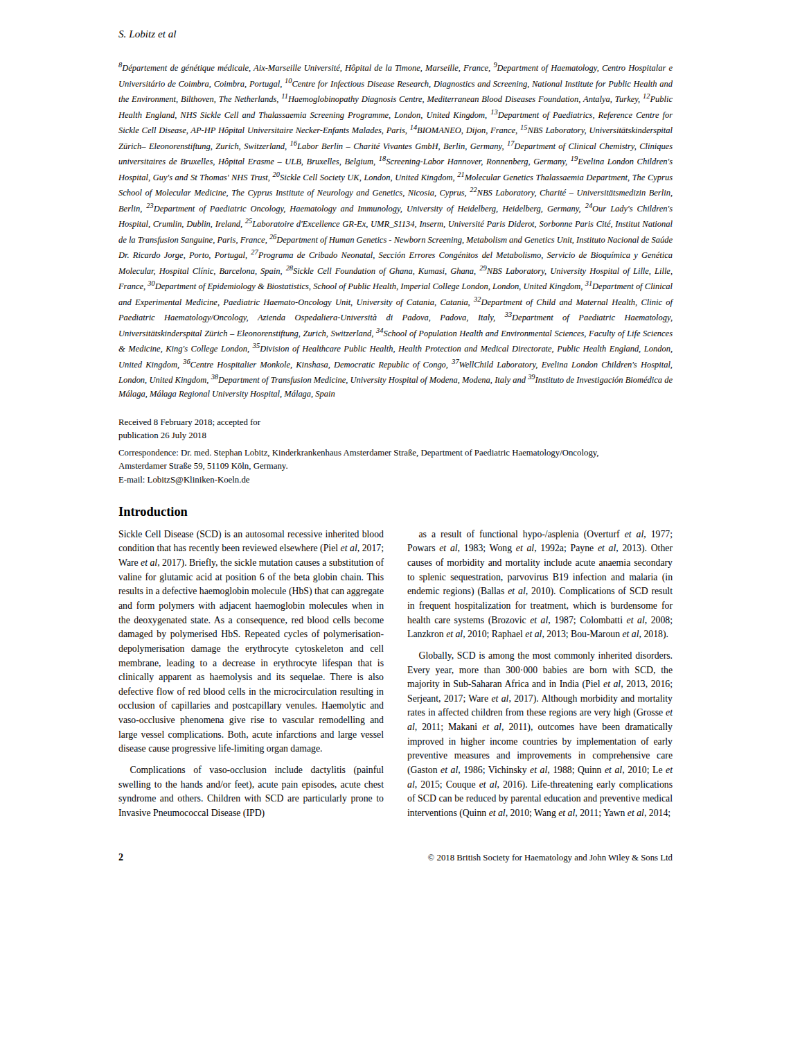S. Lobitz et al
8Département de génétique médicale, Aix-Marseille Université, Hôpital de la Timone, Marseille, France, 9Department of Haematology, Centro Hospitalar e Universitário de Coimbra, Coimbra, Portugal, 10Centre for Infectious Disease Research, Diagnostics and Screening, National Institute for Public Health and the Environment, Bilthoven, The Netherlands, 11Haemoglobinopathy Diagnosis Centre, Mediterranean Blood Diseases Foundation, Antalya, Turkey, 12Public Health England, NHS Sickle Cell and Thalassaemia Screening Programme, London, United Kingdom, 13Department of Paediatrics, Reference Centre for Sickle Cell Disease, AP-HP Hôpital Universitaire Necker-Enfants Malades, Paris, 14BIOMANEO, Dijon, France, 15NBS Laboratory, Universitätskinderspital Zürich– Eleonorenstiftung, Zurich, Switzerland, 16Labor Berlin – Charité Vivantes GmbH, Berlin, Germany, 17Department of Clinical Chemistry, Cliniques universitaires de Bruxelles, Hôpital Erasme – ULB, Bruxelles, Belgium, 18Screening-Labor Hannover, Ronnenberg, Germany, 19Evelina London Children's Hospital, Guy's and St Thomas' NHS Trust, 20Sickle Cell Society UK, London, United Kingdom, 21Molecular Genetics Thalassaemia Department, The Cyprus School of Molecular Medicine, The Cyprus Institute of Neurology and Genetics, Nicosia, Cyprus, 22NBS Laboratory, Charité – Universitätsmedizin Berlin, Berlin, 23Department of Paediatric Oncology, Haematology and Immunology, University of Heidelberg, Heidelberg, Germany, 24Our Lady's Children's Hospital, Crumlin, Dublin, Ireland, 25Laboratoire d'Excellence GR-Ex, UMR_S1134, Inserm, Université Paris Diderot, Sorbonne Paris Cité, Institut National de la Transfusion Sanguine, Paris, France, 26Department of Human Genetics - Newborn Screening, Metabolism and Genetics Unit, Instituto Nacional de Saúde Dr. Ricardo Jorge, Porto, Portugal, 27Programa de Cribado Neonatal, Sección Errores Congénitos del Metabolismo, Servicio de Bioquímica y Genética Molecular, Hospital Clínic, Barcelona, Spain, 28Sickle Cell Foundation of Ghana, Kumasi, Ghana, 29NBS Laboratory, University Hospital of Lille, Lille, France, 30Department of Epidemiology & Biostatistics, School of Public Health, Imperial College London, London, United Kingdom, 31Department of Clinical and Experimental Medicine, Paediatric Haemato-Oncology Unit, University of Catania, Catania, 32Department of Child and Maternal Health, Clinic of Paediatric Haematology/Oncology, Azienda Ospedaliera-Università di Padova, Padova, Italy, 33Department of Paediatric Haematology, Universitätskinderspital Zürich – Eleonorenstiftung, Zurich, Switzerland, 34School of Population Health and Environmental Sciences, Faculty of Life Sciences & Medicine, King's College London, 35Division of Healthcare Public Health, Health Protection and Medical Directorate, Public Health England, London, United Kingdom, 36Centre Hospitalier Monkole, Kinshasa, Democratic Republic of Congo, 37WellChild Laboratory, Evelina London Children's Hospital, London, United Kingdom, 38Department of Transfusion Medicine, University Hospital of Modena, Modena, Italy and 39Instituto de Investigación Biomédica de Málaga, Málaga Regional University Hospital, Málaga, Spain
Received 8 February 2018; accepted for
publication 26 July 2018
Correspondence: Dr. med. Stephan Lobitz, Kinderkrankenhaus Amsterdamer Straße, Department of Paediatric Haematology/Oncology,
Amsterdamer Straße 59, 51109 Köln, Germany.
E-mail: LobitzS@Kliniken-Koeln.de
Introduction
Sickle Cell Disease (SCD) is an autosomal recessive inherited blood condition that has recently been reviewed elsewhere (Piel et al, 2017; Ware et al, 2017). Briefly, the sickle mutation causes a substitution of valine for glutamic acid at position 6 of the beta globin chain. This results in a defective haemoglobin molecule (HbS) that can aggregate and form polymers with adjacent haemoglobin molecules when in the deoxygenated state. As a consequence, red blood cells become damaged by polymerised HbS. Repeated cycles of polymerisation-depolymerisation damage the erythrocyte cytoskeleton and cell membrane, leading to a decrease in erythrocyte lifespan that is clinically apparent as haemolysis and its sequelae. There is also defective flow of red blood cells in the microcirculation resulting in occlusion of capillaries and postcapillary venules. Haemolytic and vaso-occlusive phenomena give rise to vascular remodelling and large vessel complications. Both, acute infarctions and large vessel disease cause progressive life-limiting organ damage.
Complications of vaso-occlusion include dactylitis (painful swelling to the hands and/or feet), acute pain episodes, acute chest syndrome and others. Children with SCD are particularly prone to Invasive Pneumococcal Disease (IPD)
as a result of functional hypo-/asplenia (Overturf et al, 1977; Powars et al, 1983; Wong et al, 1992a; Payne et al, 2013). Other causes of morbidity and mortality include acute anaemia secondary to splenic sequestration, parvovirus B19 infection and malaria (in endemic regions) (Ballas et al, 2010). Complications of SCD result in frequent hospitalization for treatment, which is burdensome for health care systems (Brozovic et al, 1987; Colombatti et al, 2008; Lanzkron et al, 2010; Raphael et al, 2013; Bou-Maroun et al, 2018).
Globally, SCD is among the most commonly inherited disorders. Every year, more than 300·000 babies are born with SCD, the majority in Sub-Saharan Africa and in India (Piel et al, 2013, 2016; Serjeant, 2017; Ware et al, 2017). Although morbidity and mortality rates in affected children from these regions are very high (Grosse et al, 2011; Makani et al, 2011), outcomes have been dramatically improved in higher income countries by implementation of early preventive measures and improvements in comprehensive care (Gaston et al, 1986; Vichinsky et al, 1988; Quinn et al, 2010; Le et al, 2015; Couque et al, 2016). Life-threatening early complications of SCD can be reduced by parental education and preventive medical interventions (Quinn et al, 2010; Wang et al, 2011; Yawn et al, 2014;
2
© 2018 British Society for Haematology and John Wiley & Sons Ltd